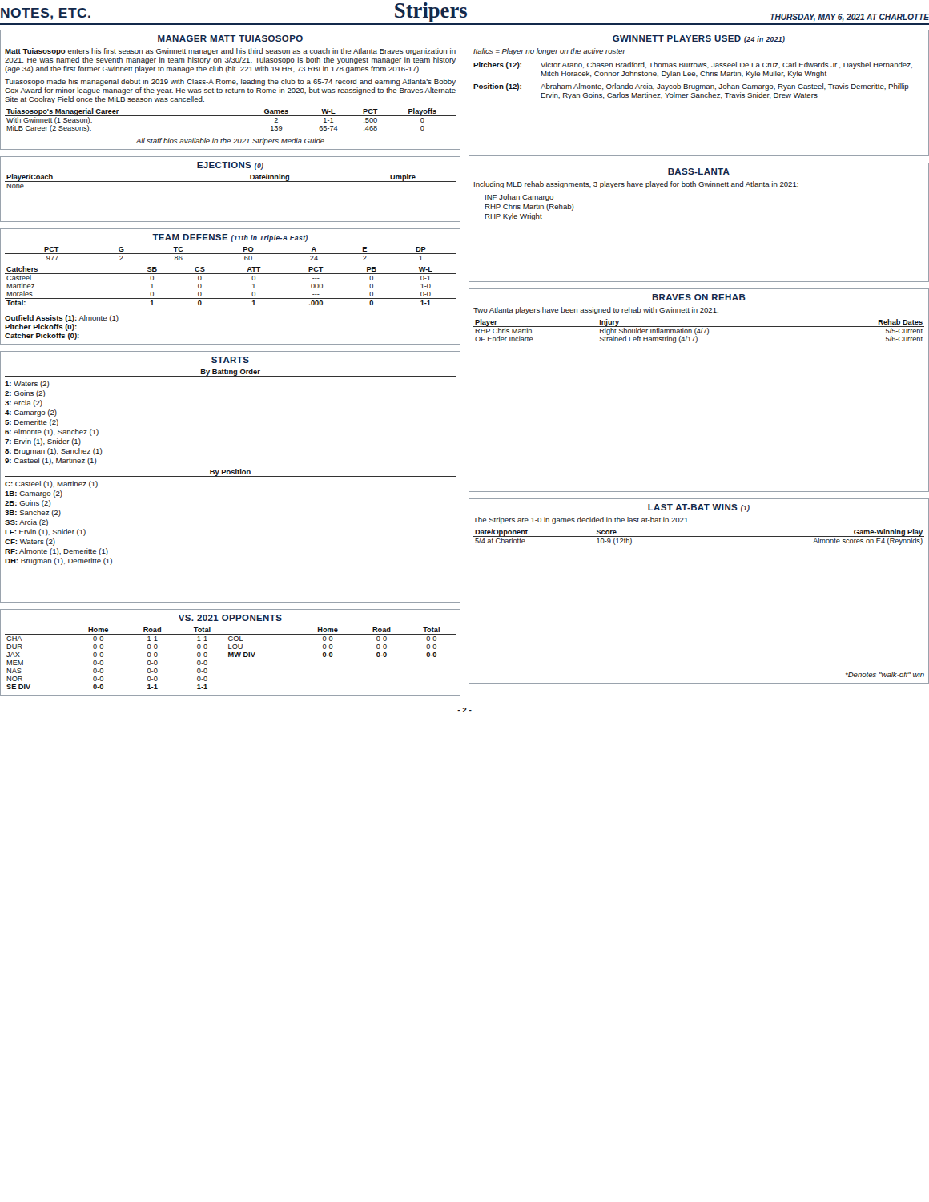NOTES, ETC.
Stripers
THURSDAY, MAY 6, 2021 AT CHARLOTTE
Manager Matt Tuiasosopo
Matt Tuiasosopo enters his first season as Gwinnett manager and his third season as a coach in the Atlanta Braves organization in 2021. He was named the seventh manager in team history on 3/30/21. Tuiasosopo is both the youngest manager in team history (age 34) and the first former Gwinnett player to manage the club (hit .221 with 19 HR, 73 RBI in 178 games from 2016-17).
Tuiasosopo made his managerial debut in 2019 with Class-A Rome, leading the club to a 65-74 record and earning Atlanta's Bobby Cox Award for minor league manager of the year. He was set to return to Rome in 2020, but was reassigned to the Braves Alternate Site at Coolray Field once the MiLB season was cancelled.
| Tuiasosopo's Managerial Career | Games | W-L | PCT | Playoffs |
| --- | --- | --- | --- | --- |
| With Gwinnett (1 Season): | 2 | 1-1 | .500 | 0 |
| MiLB Career (2 Seasons): | 139 | 65-74 | .468 | 0 |
All staff bios available in the 2021 Stripers Media Guide
Ejections (0)
| Player/Coach | Date/Inning | Umpire |
| --- | --- | --- |
| None | | |
Team Defense (11th in Triple-A East)
| PCT | G | TC | PO | A | E | DP |
| --- | --- | --- | --- | --- | --- | --- |
| .977 | 2 | 86 | 60 | 24 | 2 | 1 |
| Catchers | SB | CS | ATT | PCT | PB | W-L |
| --- | --- | --- | --- | --- | --- | --- |
| Casteel | 0 | 0 | 0 | --- | 0 | 0-1 |
| Martinez | 1 | 0 | 1 | .000 | 0 | 1-0 |
| Morales | 0 | 0 | 0 | --- | 0 | 0-0 |
| Total: | 1 | 0 | 1 | .000 | 0 | 1-1 |
Outfield Assists (1): Almonte (1)
Pitcher Pickoffs (0):
Catcher Pickoffs (0):
Starts
By Batting Order
1: Waters (2)
2: Goins (2)
3: Arcia (2)
4: Camargo (2)
5: Demeritte (2)
6: Almonte (1), Sanchez (1)
7: Ervin (1), Snider (1)
8: Brugman (1), Sanchez (1)
9: Casteel (1), Martinez (1)
By Position
C: Casteel (1), Martinez (1)
1B: Camargo (2)
2B: Goins (2)
3B: Sanchez (2)
SS: Arcia (2)
LF: Ervin (1), Snider (1)
CF: Waters (2)
RF: Almonte (1), Demeritte (1)
DH: Brugman (1), Demeritte (1)
vs. 2021 Opponents
| | Home | Road | Total | | Home | Road | Total |
| --- | --- | --- | --- | --- | --- | --- | --- |
| CHA | 0-0 | 1-1 | 1-1 | COL | 0-0 | 0-0 | 0-0 |
| DUR | 0-0 | 0-0 | 0-0 | LOU | 0-0 | 0-0 | 0-0 |
| JAX | 0-0 | 0-0 | 0-0 | MW DIV | 0-0 | 0-0 | 0-0 |
| MEM | 0-0 | 0-0 | 0-0 | | | | |
| NAS | 0-0 | 0-0 | 0-0 | | | | |
| NOR | 0-0 | 0-0 | 0-0 | | | | |
| SE DIV | 0-0 | 1-1 | 1-1 | | | | |
Gwinnett Players Used (24 in 2021)
Italics = Player no longer on the active roster
Pitchers (12):
Victor Arano, Chasen Bradford, Thomas Burrows, Jasseel De La Cruz, Carl Edwards Jr., Daysbel Hernandez, Mitch Horacek, Connor Johnstone, Dylan Lee, Chris Martin, Kyle Muller, Kyle Wright
Position (12):
Abraham Almonte, Orlando Arcia, Jaycob Brugman, Johan Camargo, Ryan Casteel, Travis Demeritte, Phillip Ervin, Ryan Goins, Carlos Martinez, Yolmer Sanchez, Travis Snider, Drew Waters
Bass-Lanta
Including MLB rehab assignments, 3 players have played for both Gwinnett and Atlanta in 2021:
INF Johan Camargo
RHP Chris Martin (Rehab)
RHP Kyle Wright
Braves on Rehab
Two Atlanta players have been assigned to rehab with Gwinnett in 2021.
| Player | Injury | Rehab Dates |
| --- | --- | --- |
| RHP Chris Martin | Right Shoulder Inflammation (4/7) | 5/5-Current |
| OF Ender Inciarte | Strained Left Hamstring (4/17) | 5/6-Current |
Last At-Bat Wins (1)
The Stripers are 1-0 in games decided in the last at-bat in 2021.
| Date/Opponent | Score | Game-Winning Play |
| --- | --- | --- |
| 5/4 at Charlotte | 10-9 (12th) | Almonte scores on E4 (Reynolds) |
*Denotes "walk-off" win
- 2 -